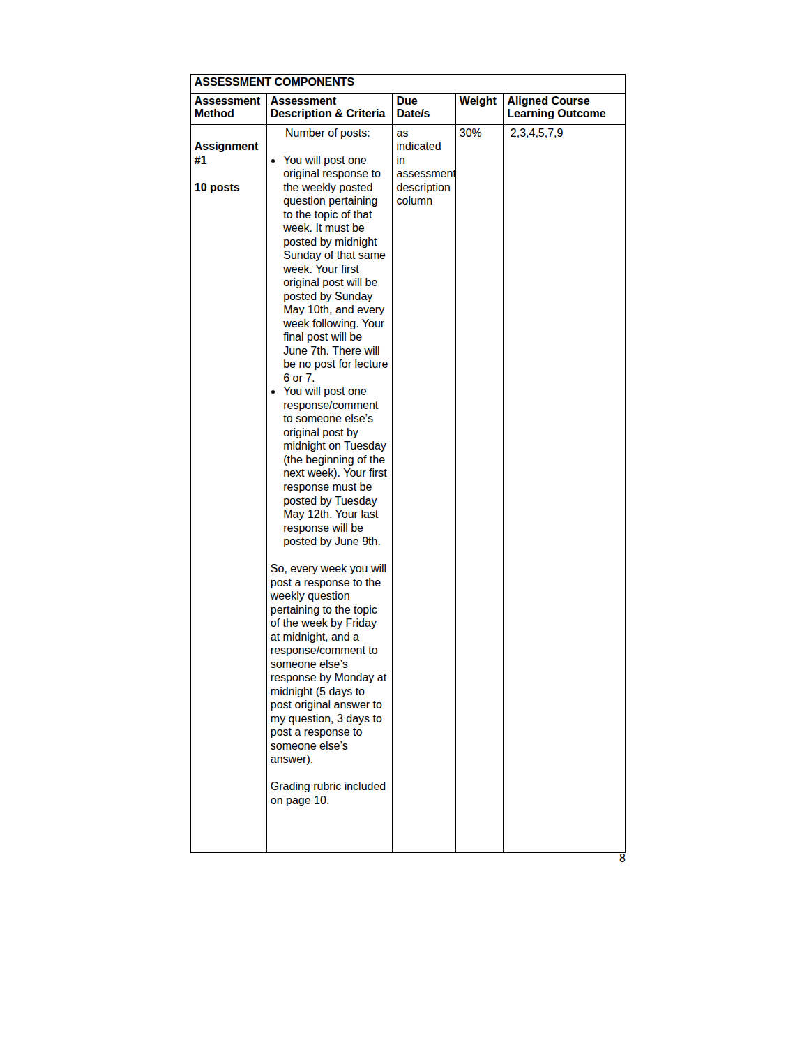| ASSESSMENT COMPONENTS |
| Assessment Method | Assessment Description & Criteria | Due Date/s | Weight | Aligned Course Learning Outcome |
| Assignment #1 10 posts | Number of posts: You will post one original response to the weekly posted question pertaining to the topic of that week. It must be posted by midnight Sunday of that same week. Your first original post will be posted by Sunday May 10th, and every week following. Your final post will be June 7th. There will be no post for lecture 6 or 7. You will post one response/comment to someone else’s original post by midnight on Tuesday (the beginning of the next week). Your first response must be posted by Tuesday May 12th. Your last response will be posted by June 9th. So, every week you will post a response to the weekly question pertaining to the topic of the week by Friday at midnight, and a response/comment to someone else’s response by Monday at midnight (5 days to post original answer to my question, 3 days to post a response to someone else’s answer). Grading rubric included on page 10. | as indicated in assessment description column | 30% | 2,3,4,5,7,9 |
8